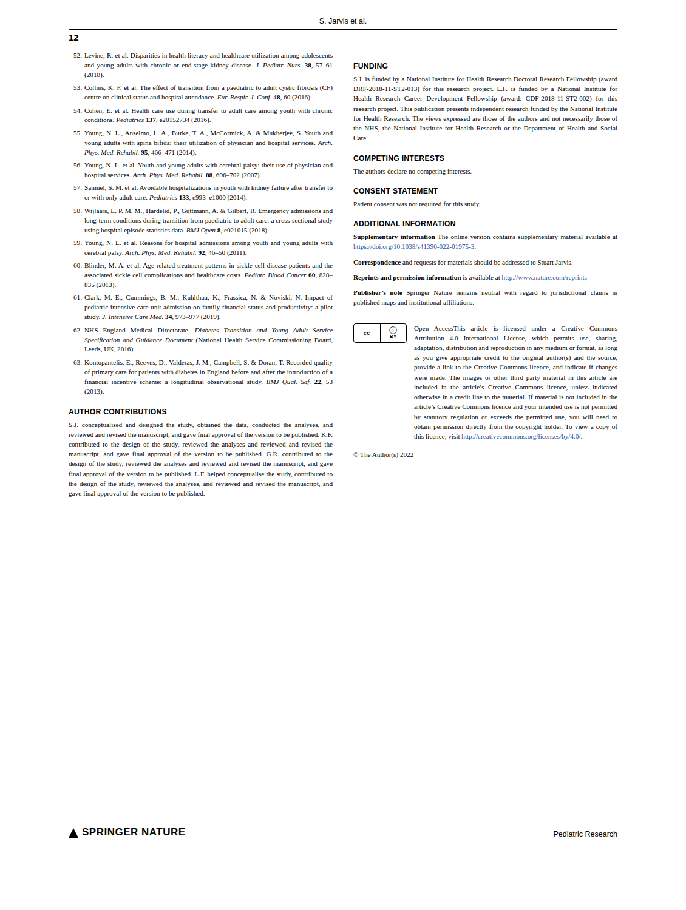S. Jarvis et al.
12
52. Levine, R. et al. Disparities in health literacy and healthcare utilization among adolescents and young adults with chronic or end-stage kidney disease. J. Pediatr. Nurs. 38, 57–61 (2018).
53. Collins, K. F. et al. The effect of transition from a paediatric to adult cystic fibrosis (CF) centre on clinical status and hospital attendance. Eur. Respir. J. Conf. 48, 60 (2016).
54. Cohen, E. et al. Health care use during transfer to adult care among youth with chronic conditions. Pediatrics 137, e20152734 (2016).
55. Young, N. L., Anselmo, L. A., Burke, T. A., McCormick, A. & Mukherjee, S. Youth and young adults with spina bifida: their utilization of physician and hospital services. Arch. Phys. Med. Rehabil. 95, 466–471 (2014).
56. Young, N. L. et al. Youth and young adults with cerebral palsy: their use of physician and hospital services. Arch. Phys. Med. Rehabil. 88, 696–702 (2007).
57. Samuel, S. M. et al. Avoidable hospitalizations in youth with kidney failure after transfer to or with only adult care. Pediatrics 133, e993–e1000 (2014).
58. Wijlaars, L. P. M. M., Hardelid, P., Guttmann, A. & Gilbert, R. Emergency admissions and long-term conditions during transition from paediatric to adult care: a cross-sectional study using hospital episode statistics data. BMJ Open 8, e021015 (2018).
59. Young, N. L. et al. Reasons for hospital admissions among youth and young adults with cerebral palsy. Arch. Phys. Med. Rehabil. 92, 46–50 (2011).
60. Blinder, M. A. et al. Age-related treatment patterns in sickle cell disease patients and the associated sickle cell complications and healthcare costs. Pediatr. Blood Cancer 60, 828–835 (2013).
61. Clark, M. E., Cummings, B. M., Kuhlthau, K., Frassica, N. & Noviski, N. Impact of pediatric intensive care unit admission on family financial status and productivity: a pilot study. J. Intensive Care Med. 34, 973–977 (2019).
62. NHS England Medical Directorate. Diabetes Transition and Young Adult Service Specification and Guidance Document (National Health Service Commissioning Board, Leeds, UK, 2016).
63. Kontopantelis, E., Reeves, D., Valderas, J. M., Campbell, S. & Doran, T. Recorded quality of primary care for patients with diabetes in England before and after the introduction of a financial incentive scheme: a longitudinal observational study. BMJ Qual. Saf. 22, 53 (2013).
Author contributions
S.J. conceptualised and designed the study, obtained the data, conducted the analyses, and reviewed and revised the manuscript, and gave final approval of the version to be published. K.F. contributed to the design of the study, reviewed the analyses and reviewed and revised the manuscript, and gave final approval of the version to be published. G.R. contributed to the design of the study, reviewed the analyses and reviewed and revised the manuscript, and gave final approval of the version to be published. L.F. helped conceptualise the study, contributed to the design of the study, reviewed the analyses, and reviewed and revised the manuscript, and gave final approval of the version to be published.
Funding
S.J. is funded by a National Institute for Health Research Doctoral Research Fellowship (award DRF-2018-11-ST2-013) for this research project. L.F. is funded by a National Institute for Health Research Career Development Fellowship (award: CDF-2018-11-ST2-002) for this research project. This publication presents independent research funded by the National Institute for Health Research. The views expressed are those of the authors and not necessarily those of the NHS, the National Institute for Health Research or the Department of Health and Social Care.
Competing interests
The authors declare no competing interests.
Consent statement
Patient consent was not required for this study.
Additional information
Supplementary information The online version contains supplementary material available at https://doi.org/10.1038/s41390-022-01975-3.
Correspondence and requests for materials should be addressed to Stuart Jarvis.
Reprints and permission information is available at http://www.nature.com/reprints
Publisher’s note Springer Nature remains neutral with regard to jurisdictional claims in published maps and institutional affiliations.
cc
ⓘ BY
Open Access This article is licensed under a Creative Commons Attribution 4.0 International License, which permits use, sharing, adaptation, distribution and reproduction in any medium or format, as long as you give appropriate credit to the original author(s) and the source, provide a link to the Creative Commons licence, and indicate if changes were made. The images or other third party material in this article are included in the article’s Creative Commons licence, unless indicated otherwise in a credit line to the material. If material is not included in the article’s Creative Commons licence and your intended use is not permitted by statutory regulation or exceeds the permitted use, you will need to obtain permission directly from the copyright holder. To view a copy of this licence, visit http://creativecommons.org/licenses/by/4.0/.
© The Author(s) 2022
SPRINGER NATURE
Pediatric Research